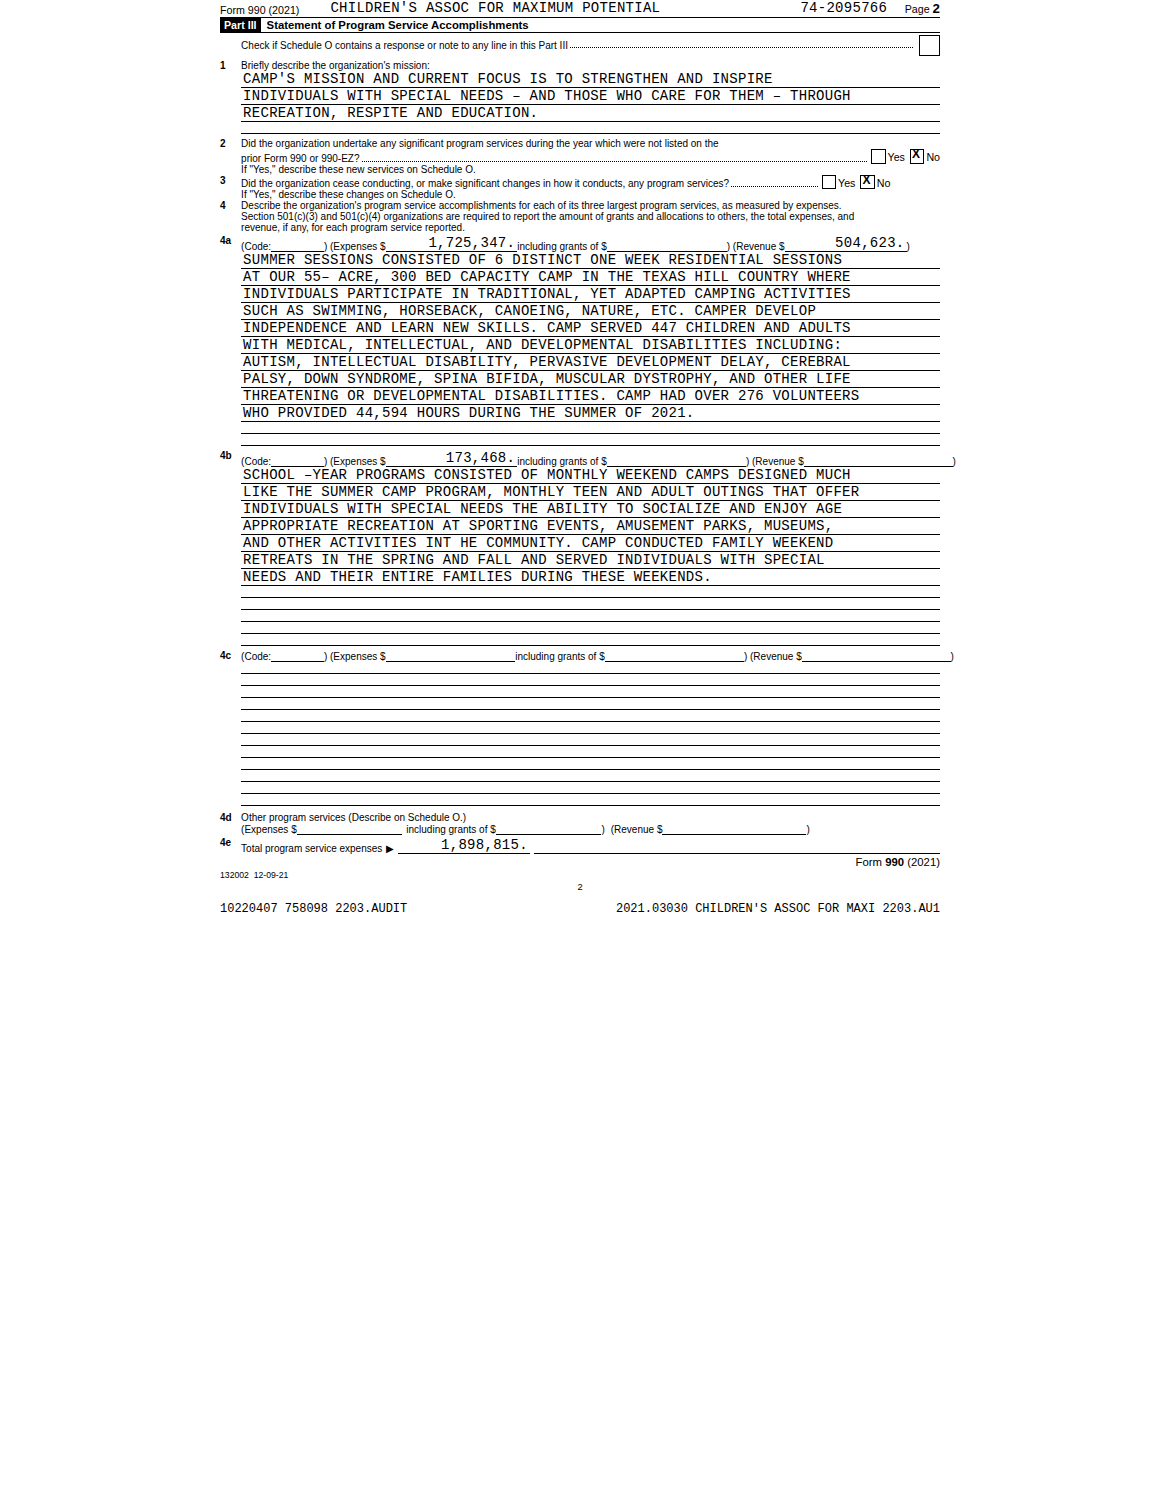Form 990 (2021)
CHILDREN'S ASSOC FOR MAXIMUM POTENTIAL
74-2095766
Page 2
Part III
Statement of Program Service Accomplishments
Check if Schedule O contains a response or note to any line in this Part III
1
Briefly describe the organization's mission:
CAMP'S MISSION AND CURRENT FOCUS IS TO STRENGTHEN AND INSPIRE
INDIVIDUALS WITH SPECIAL NEEDS – AND THOSE WHO CARE FOR THEM – THROUGH
RECREATION, RESPITE AND EDUCATION.
2
Did the organization undertake any significant program services during the year which were not listed on the
prior Form 990 or 990-EZ? Yes No
If "Yes," describe these new services on Schedule O.
3
Did the organization cease conducting, or make significant changes in how it conducts, any program services? Yes No
If "Yes," describe these changes on Schedule O.
4
Describe the organization's program service accomplishments for each of its three largest program services, as measured by expenses.
Section 501(c)(3) and 501(c)(4) organizations are required to report the amount of grants and allocations to others, the total expenses, and
revenue, if any, for each program service reported.
4a
(Code: ) (Expenses $ 1,725,347. including grants of $ ) (Revenue $ 504,623. )
SUMMER SESSIONS CONSISTED OF 6 DISTINCT ONE WEEK RESIDENTIAL SESSIONS
AT OUR 55– ACRE, 300 BED CAPACITY CAMP IN THE TEXAS HILL COUNTRY WHERE
INDIVIDUALS PARTICIPATE IN TRADITIONAL, YET ADAPTED CAMPING ACTIVITIES
SUCH AS SWIMMING, HORSEBACK, CANOEING, NATURE, ETC. CAMPER DEVELOP
INDEPENDENCE AND LEARN NEW SKILLS. CAMP SERVED 447 CHILDREN AND ADULTS
WITH MEDICAL, INTELLECTUAL, AND DEVELOPMENTAL DISABILITIES INCLUDING:
AUTISM, INTELLECTUAL DISABILITY, PERVASIVE DEVELOPMENT DELAY, CEREBRAL
PALSY, DOWN SYNDROME, SPINA BIFIDA, MUSCULAR DYSTROPHY, AND OTHER LIFE
THREATENING OR DEVELOPMENTAL DISABILITIES. CAMP HAD OVER 276 VOLUNTEERS
WHO PROVIDED 44,594 HOURS DURING THE SUMMER OF 2021.
4b
(Code: ) (Expenses $ 173,468. including grants of $ ) (Revenue $ )
SCHOOL –YEAR PROGRAMS CONSISTED OF MONTHLY WEEKEND CAMPS DESIGNED MUCH
LIKE THE SUMMER CAMP PROGRAM, MONTHLY TEEN AND ADULT OUTINGS THAT OFFER
INDIVIDUALS WITH SPECIAL NEEDS THE ABILITY TO SOCIALIZE AND ENJOY AGE
APPROPRIATE RECREATION AT SPORTING EVENTS, AMUSEMENT PARKS, MUSEUMS,
AND OTHER ACTIVITIES INT HE COMMUNITY. CAMP CONDUCTED FAMILY WEEKEND
RETREATS IN THE SPRING AND FALL AND SERVED INDIVIDUALS WITH SPECIAL
NEEDS AND THEIR ENTIRE FAMILIES DURING THESE WEEKENDS.
4c
(Code: ) (Expenses $ including grants of $ ) (Revenue $ )
4d
Other program services (Describe on Schedule O.)
(Expenses $ including grants of $ ) (Revenue $ )
4e
Total program service expenses ▶ 1,898,815.
Form 990 (2021)
132002 12-09-21
2
10220407 758098 2203.AUDIT
2021.03030 CHILDREN'S ASSOC FOR MAXI 2203.AU1